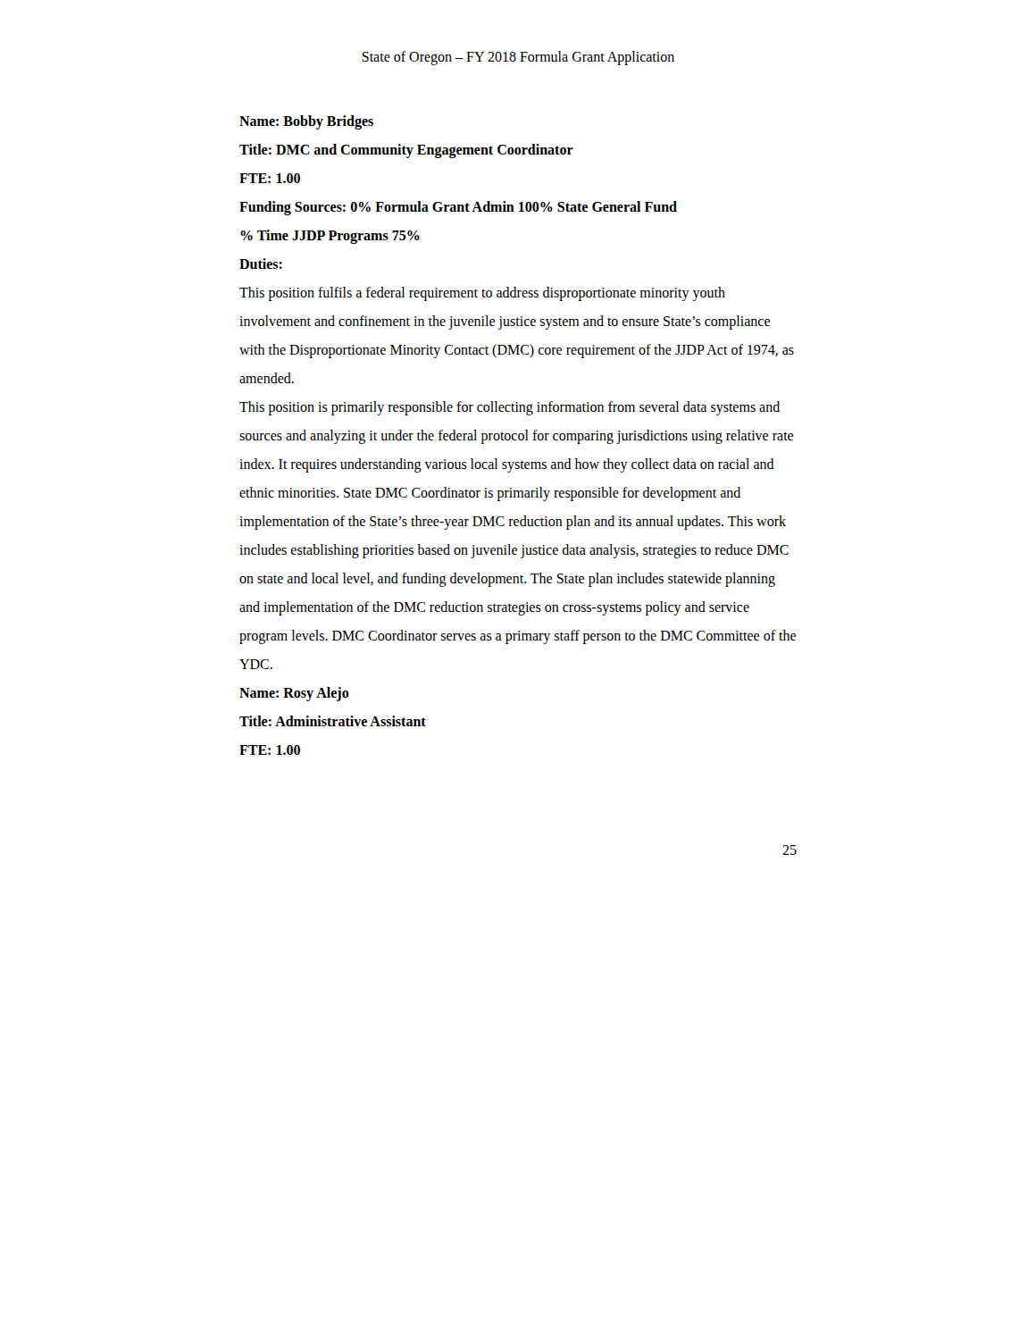State of Oregon – FY 2018 Formula Grant Application
Name: Bobby Bridges
Title: DMC and Community Engagement Coordinator
FTE: 1.00
Funding Sources: 0% Formula Grant Admin 100% State General Fund
% Time JJDP Programs 75%
Duties:
This position fulfils a federal requirement to address disproportionate minority youth involvement and confinement in the juvenile justice system and to ensure State’s compliance with the Disproportionate Minority Contact (DMC) core requirement of the JJDP Act of 1974, as amended.
This position is primarily responsible for collecting information from several data systems and sources and analyzing it under the federal protocol for comparing jurisdictions using relative rate index. It requires understanding various local systems and how they collect data on racial and ethnic minorities. State DMC Coordinator is primarily responsible for development and implementation of the State’s three-year DMC reduction plan and its annual updates. This work includes establishing priorities based on juvenile justice data analysis, strategies to reduce DMC on state and local level, and funding development. The State plan includes statewide planning and implementation of the DMC reduction strategies on cross-systems policy and service program levels. DMC Coordinator serves as a primary staff person to the DMC Committee of the YDC.
Name: Rosy Alejo
Title: Administrative Assistant
FTE: 1.00
25